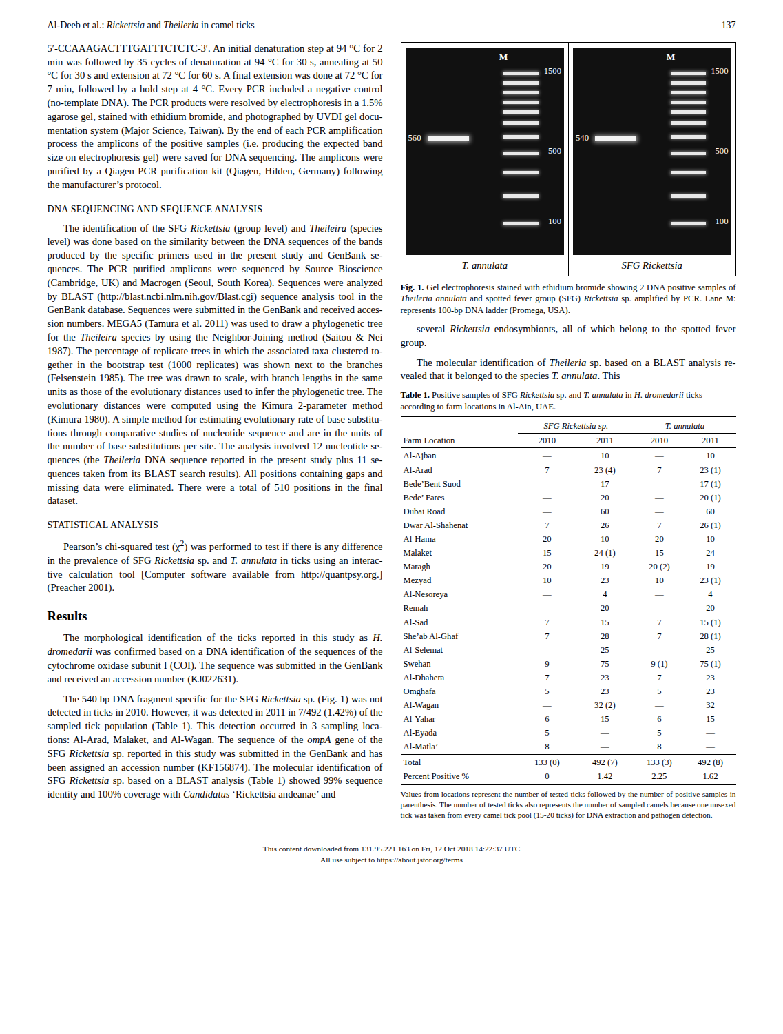Al-Deeb et al.: Rickettsia and Theileria in camel ticks
137
5′-CCAAAGACTTTGATTTCTCTC-3′. An initial denaturation step at 94 °C for 2 min was followed by 35 cycles of denaturation at 94 °C for 30 s, annealing at 50 °C for 30 s and extension at 72 °C for 60 s. A final extension was done at 72 °C for 7 min, followed by a hold step at 4 °C. Every PCR included a negative control (no-template DNA). The PCR products were resolved by electrophoresis in a 1.5% agarose gel, stained with ethidium bromide, and photographed by UVDI gel documentation system (Major Science, Taiwan). By the end of each PCR amplification process the amplicons of the positive samples (i.e. producing the expected band size on electrophoresis gel) were saved for DNA sequencing. The amplicons were purified by a Qiagen PCR purification kit (Qiagen, Hilden, Germany) following the manufacturer’s protocol.
DNA sequencing and sequence analysis
The identification of the SFG Rickettsia (group level) and Theileira (species level) was done based on the similarity between the DNA sequences of the bands produced by the specific primers used in the present study and GenBank sequences. The PCR purified amplicons were sequenced by Source Bioscience (Cambridge, UK) and Macrogen (Seoul, South Korea). Sequences were analyzed by BLAST (http://blast.ncbi.nlm.nih.gov/Blast.cgi) sequence analysis tool in the GenBank database. Sequences were submitted in the GenBank and received accession numbers. MEGA5 (Tamura et al. 2011) was used to draw a phylogenetic tree for the Theileira species by using the Neighbor-Joining method (Saitou & Nei 1987). The percentage of replicate trees in which the associated taxa clustered together in the bootstrap test (1000 replicates) was shown next to the branches (Felsenstein 1985). The tree was drawn to scale, with branch lengths in the same units as those of the evolutionary distances used to infer the phylogenetic tree. The evolutionary distances were computed using the Kimura 2-parameter method (Kimura 1980). A simple method for estimating evolutionary rate of base substitutions through comparative studies of nucleotide sequence and are in the units of the number of base substitutions per site. The analysis involved 12 nucleotide sequences (the Theileria DNA sequence reported in the present study plus 11 sequences taken from its BLAST search results). All positions containing gaps and missing data were eliminated. There were a total of 510 positions in the final dataset.
Statistical analysis
Pearson’s chi-squared test (χ2) was performed to test if there is any difference in the prevalence of SFG Rickettsia sp. and T. annulata in ticks using an interactive calculation tool [Computer software available from http://quantpsy.org.] (Preacher 2001).
Results
The morphological identification of the ticks reported in this study as H. dromedarii was confirmed based on a DNA identification of the sequences of the cytochrome oxidase subunit I (COI). The sequence was submitted in the GenBank and received an accession number (KJ022631).
The 540 bp DNA fragment specific for the SFG Rickettsia sp. (Fig. 1) was not detected in ticks in 2010. However, it was detected in 2011 in 7/492 (1.42%) of the sampled tick population (Table 1). This detection occurred in 3 sampling locations: Al-Arad, Malaket, and Al-Wagan. The sequence of the ompA gene of the SFG Rickettsia sp. reported in this study was submitted in the GenBank and has been assigned an accession number (KF156874). The molecular identification of SFG Rickettsia sp. based on a BLAST analysis (Table 1) showed 99% sequence identity and 100% coverage with Candidatus ‘Rickettsia andeanae’ and
M
560
1500
500
100
T. annulata
M
540
1500
500
100
SFG Rickettsia
Fig. 1. Gel electrophoresis stained with ethidium bromide showing 2 DNA positive samples of Theileria annulata and spotted fever group (SFG) Rickettsia sp. amplified by PCR. Lane M: represents 100-bp DNA ladder (Promega, USA).
several Rickettsia endosymbionts, all of which belong to the spotted fever group.
The molecular identification of Theileria sp. based on a BLAST analysis revealed that it belonged to the species T. annulata. This
Table 1. Positive samples of SFG Rickettsia sp. and T. annulata in H. dromedarii ticks according to farm locations in Al-Ain, UAE.
| | SFG Rickettsia sp. | T. annulata |
| --- | --- | --- |
| Farm Location | 2010 | 2011 | 2010 | 2011 |
| Al-Ajban | — | 10 | — | 10 |
| Al-Arad | 7 | 23 (4) | 7 | 23 (1) |
| Bede’Bent Suod | — | 17 | — | 17 (1) |
| Bede’ Fares | — | 20 | — | 20 (1) |
| Dubai Road | — | 60 | — | 60 |
| Dwar Al-Shahenat | 7 | 26 | 7 | 26 (1) |
| Al-Hama | 20 | 10 | 20 | 10 |
| Malaket | 15 | 24 (1) | 15 | 24 |
| Maragh | 20 | 19 | 20 (2) | 19 |
| Mezyad | 10 | 23 | 10 | 23 (1) |
| Al-Nesoreya | — | 4 | — | 4 |
| Remah | — | 20 | — | 20 |
| Al-Sad | 7 | 15 | 7 | 15 (1) |
| She’ab Al-Ghaf | 7 | 28 | 7 | 28 (1) |
| Al-Selemat | — | 25 | — | 25 |
| Swehan | 9 | 75 | 9 (1) | 75 (1) |
| Al-Dhahera | 7 | 23 | 7 | 23 |
| Omghafa | 5 | 23 | 5 | 23 |
| Al-Wagan | — | 32 (2) | — | 32 |
| Al-Yahar | 6 | 15 | 6 | 15 |
| Al-Eyada | 5 | — | 5 | — |
| Al-Matla’ | 8 | — | 8 | — |
| Total | 133 (0) | 492 (7) | 133 (3) | 492 (8) |
| Percent Positive % | 0 | 1.42 | 2.25 | 1.62 |
Values from locations represent the number of tested ticks followed by the number of positive samples in parenthesis. The number of tested ticks also represents the number of sampled camels because one unsexed tick was taken from every camel tick pool (15-20 ticks) for DNA extraction and pathogen detection.
This content downloaded from 131.95.221.163 on Fri, 12 Oct 2018 14:22:37 UTC
All use subject to https://about.jstor.org/terms